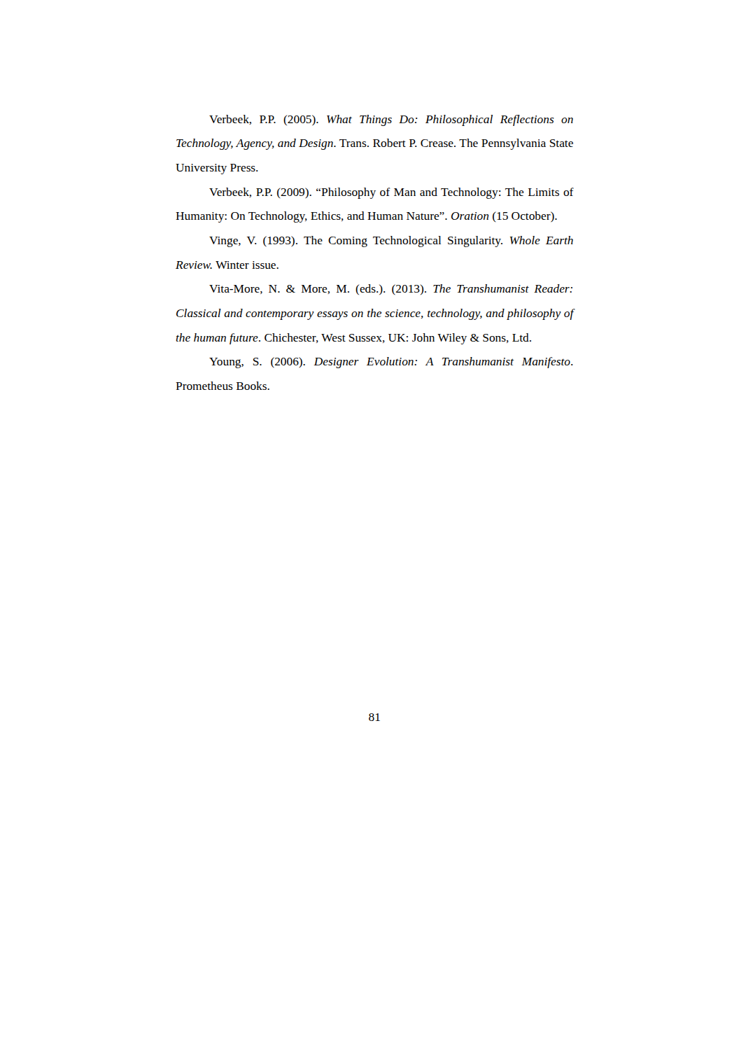Verbeek, P.P. (2005). What Things Do: Philosophical Reflections on Technology, Agency, and Design. Trans. Robert P. Crease. The Pennsylvania State University Press.
Verbeek, P.P. (2009). “Philosophy of Man and Technology: The Limits of Humanity: On Technology, Ethics, and Human Nature”. Oration (15 October).
Vinge, V. (1993). The Coming Technological Singularity. Whole Earth Review. Winter issue.
Vita-More, N. & More, M. (eds.). (2013). The Transhumanist Reader: Classical and contemporary essays on the science, technology, and philosophy of the human future. Chichester, West Sussex, UK: John Wiley & Sons, Ltd.
Young, S. (2006). Designer Evolution: A Transhumanist Manifesto. Prometheus Books.
81